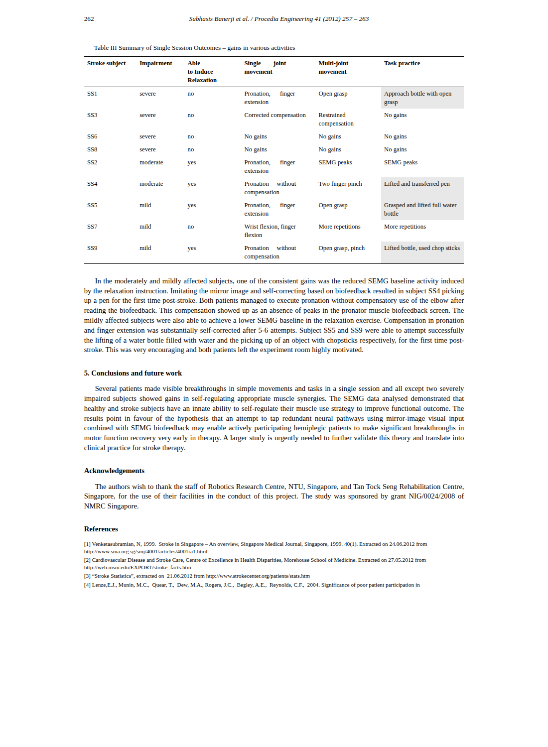262 Subhasis Banerji et al. / Procedia Engineering 41 (2012) 257 – 263
Table III Summary of Single Session Outcomes – gains in various activities
| Stroke subject | Impairment | Able to Induce Relaxation | Single joint movement | Multi-joint movement | Task practice |
| --- | --- | --- | --- | --- | --- |
| SS1 | severe | no | Pronation, finger extension | Open grasp | Approach bottle with open grasp |
| SS3 | severe | no | Corrected compensation | Restrained compensation | No gains |
| SS6 | severe | no | No gains | No gains | No gains |
| SS8 | severe | no | No gains | No gains | No gains |
| SS2 | moderate | yes | Pronation, finger extension | SEMG peaks | SEMG peaks |
| SS4 | moderate | yes | Pronation without compensation | Two finger pinch | Lifted and transferred pen |
| SS5 | mild | yes | Pronation, finger extension | Open grasp | Grasped and lifted full water bottle |
| SS7 | mild | no | Wrist flexion, finger flexion | More repetitions | More repetitions |
| SS9 | mild | yes | Pronation without compensation | Open grasp, pinch | Lifted bottle, used chop sticks |
In the moderately and mildly affected subjects, one of the consistent gains was the reduced SEMG baseline activity induced by the relaxation instruction. Imitating the mirror image and self-correcting based on biofeedback resulted in subject SS4 picking up a pen for the first time post-stroke. Both patients managed to execute pronation without compensatory use of the elbow after reading the biofeedback. This compensation showed up as an absence of peaks in the pronator muscle biofeedback screen. The mildly affected subjects were also able to achieve a lower SEMG baseline in the relaxation exercise. Compensation in pronation and finger extension was substantially self-corrected after 5-6 attempts. Subject SS5 and SS9 were able to attempt successfully the lifting of a water bottle filled with water and the picking up of an object with chopsticks respectively, for the first time post-stroke. This was very encouraging and both patients left the experiment room highly motivated.
5. Conclusions and future work
Several patients made visible breakthroughs in simple movements and tasks in a single session and all except two severely impaired subjects showed gains in self-regulating appropriate muscle synergies. The SEMG data analysed demonstrated that healthy and stroke subjects have an innate ability to self-regulate their muscle use strategy to improve functional outcome. The results point in favour of the hypothesis that an attempt to tap redundant neural pathways using mirror-image visual input combined with SEMG biofeedback may enable actively participating hemiplegic patients to make significant breakthroughs in motor function recovery very early in therapy. A larger study is urgently needed to further validate this theory and translate into clinical practice for stroke therapy.
Acknowledgements
The authors wish to thank the staff of Robotics Research Centre, NTU, Singapore, and Tan Tock Seng Rehabilitation Centre, Singapore, for the use of their facilities in the conduct of this project. The study was sponsored by grant NIG/0024/2008 of NMRC Singapore.
References
[1] Venketasubramian, N, 1999. Stroke in Singapore – An overview, Singapore Medical Journal, Singapore, 1999. 40(1). Extracted on 24.06.2012 from http://www.sma.org.sg/smj/4001/articles/4001ra1.html
[2] Cardiovascular Disease and Stroke Care, Centre of Excellence in Health Disparities, Morehouse School of Medicine. Extracted on 27.05.2012 from http://web.msm.edu/EXPORT/stroke_facts.htm
[3] “Stroke Statistics”, extracted on 21.06.2012 from http://www.strokecenter.org/patients/stats.htm
[4] Lenze,E.J., Munin, M.C., Quear, T., Dew, M.A., Rogers, J.C., Begley, A.E., Reynolds, C.F., 2004. Significance of poor patient participation in